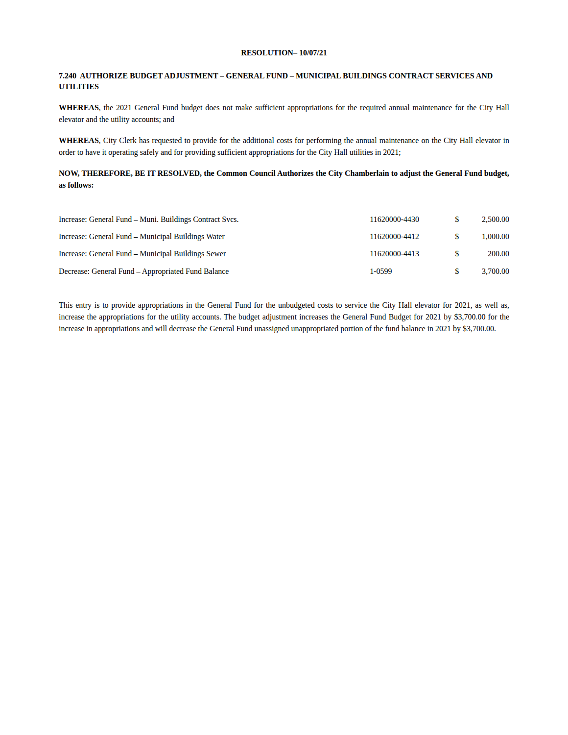RESOLUTION– 10/07/21
7.240 AUTHORIZE BUDGET ADJUSTMENT – GENERAL FUND – MUNICIPAL BUILDINGS CONTRACT SERVICES AND UTILITIES
WHEREAS, the 2021 General Fund budget does not make sufficient appropriations for the required annual maintenance for the City Hall elevator and the utility accounts; and
WHEREAS, City Clerk has requested to provide for the additional costs for performing the annual maintenance on the City Hall elevator in order to have it operating safely and for providing sufficient appropriations for the City Hall utilities in 2021;
NOW, THEREFORE, BE IT RESOLVED, the Common Council Authorizes the City Chamberlain to adjust the General Fund budget, as follows:
| Increase: General Fund – Muni. Buildings Contract Svcs. | 11620000-4430 | $ | 2,500.00 |
| Increase: General Fund – Municipal Buildings Water | 11620000-4412 | $ | 1,000.00 |
| Increase: General Fund – Municipal Buildings Sewer | 11620000-4413 | $ | 200.00 |
| Decrease: General Fund – Appropriated Fund Balance | 1-0599 | $ | 3,700.00 |
This entry is to provide appropriations in the General Fund for the unbudgeted costs to service the City Hall elevator for 2021, as well as, increase the appropriations for the utility accounts. The budget adjustment increases the General Fund Budget for 2021 by $3,700.00 for the increase in appropriations and will decrease the General Fund unassigned unappropriated portion of the fund balance in 2021 by $3,700.00.